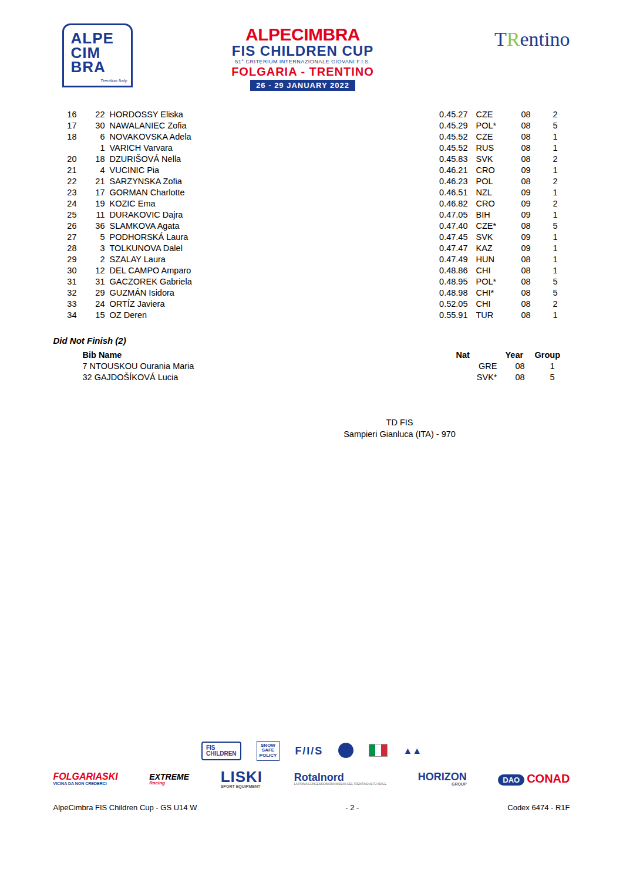ALPE
CIM
BRA
Trentino Italy
ALPECIMBRA
FIS CHILDREN CUP
51° CRITERIUM INTERNAZIONALE GIOVANI F.I.S.
FOLGARIA - TRENTINO
26 - 29 JANUARY 2022
TRentino
| 16 | 22 | HORDOSSY Eliska | | 0.45.27 | CZE | 08 | 2 |
| 17 | 30 | NAWALANIEC Zofia | | 0.45.29 | POL* | 08 | 5 |
| 18 | 6 | NOVAKOVSKA Adela | | 0.45.52 | CZE | 08 | 1 |
| | 1 | VARICH Varvara | | 0.45.52 | RUS | 08 | 1 |
| 20 | 18 | DZURIŠOVÁ Nella | | 0.45.83 | SVK | 08 | 2 |
| 21 | 4 | VUCINIC Pia | | 0.46.21 | CRO | 09 | 1 |
| 22 | 21 | SARZYNSKA Zofia | | 0.46.23 | POL | 08 | 2 |
| 23 | 17 | GORMAN Charlotte | | 0.46.51 | NZL | 09 | 1 |
| 24 | 19 | KOZIC Ema | | 0.46.82 | CRO | 09 | 2 |
| 25 | 11 | DURAKOVIC Dajra | | 0.47.05 | BIH | 09 | 1 |
| 26 | 36 | SLAMKOVA Agata | | 0.47.40 | CZE* | 08 | 5 |
| 27 | 5 | PODHORSKÁ Laura | | 0.47.45 | SVK | 09 | 1 |
| 28 | 3 | TOLKUNOVA Dalel | | 0.47.47 | KAZ | 09 | 1 |
| 29 | 2 | SZALAY Laura | | 0.47.49 | HUN | 08 | 1 |
| 30 | 12 | DEL CAMPO Amparo | | 0.48.86 | CHI | 08 | 1 |
| 31 | 31 | GACZOREK Gabriela | | 0.48.95 | POL* | 08 | 5 |
| 32 | 29 | GUZMÁN Isidora | | 0.48.98 | CHI* | 08 | 5 |
| 33 | 24 | ORTÍZ Javiera | | 0.52.05 | CHI | 08 | 2 |
| 34 | 15 | OZ Deren | | 0.55.91 | TUR | 08 | 1 |
Did Not Finish (2)
| Bib Name | | Nat | Year | Group |
| --- | --- | --- | --- | --- |
| 7 NTOUSKOU Ourania Maria | | GRE | 08 | 1 |
| 32 GAJDOŠÍKOVÁ Lucia | | SVK* | 08 | 5 |
TD FIS
Sampieri Gianluca (ITA) - 970
FIS
CHILDREN
SNOW
SAFE
POLICY
F/I/S
▲▲
FOLGARIASKIVICINA DA NON CREDERCI
EXTREMERacing
LISKISPORT EQUIPMENT
RotalnordLA PRIMA CONCESSIONARIA NISSAN DEL TRENTINO ALTO ADIGE
HORIZONGROUP
DAO CONAD
AlpeCimbra FIS Children Cup - GS U14 W
- 2 -
Codex 6474 - R1F